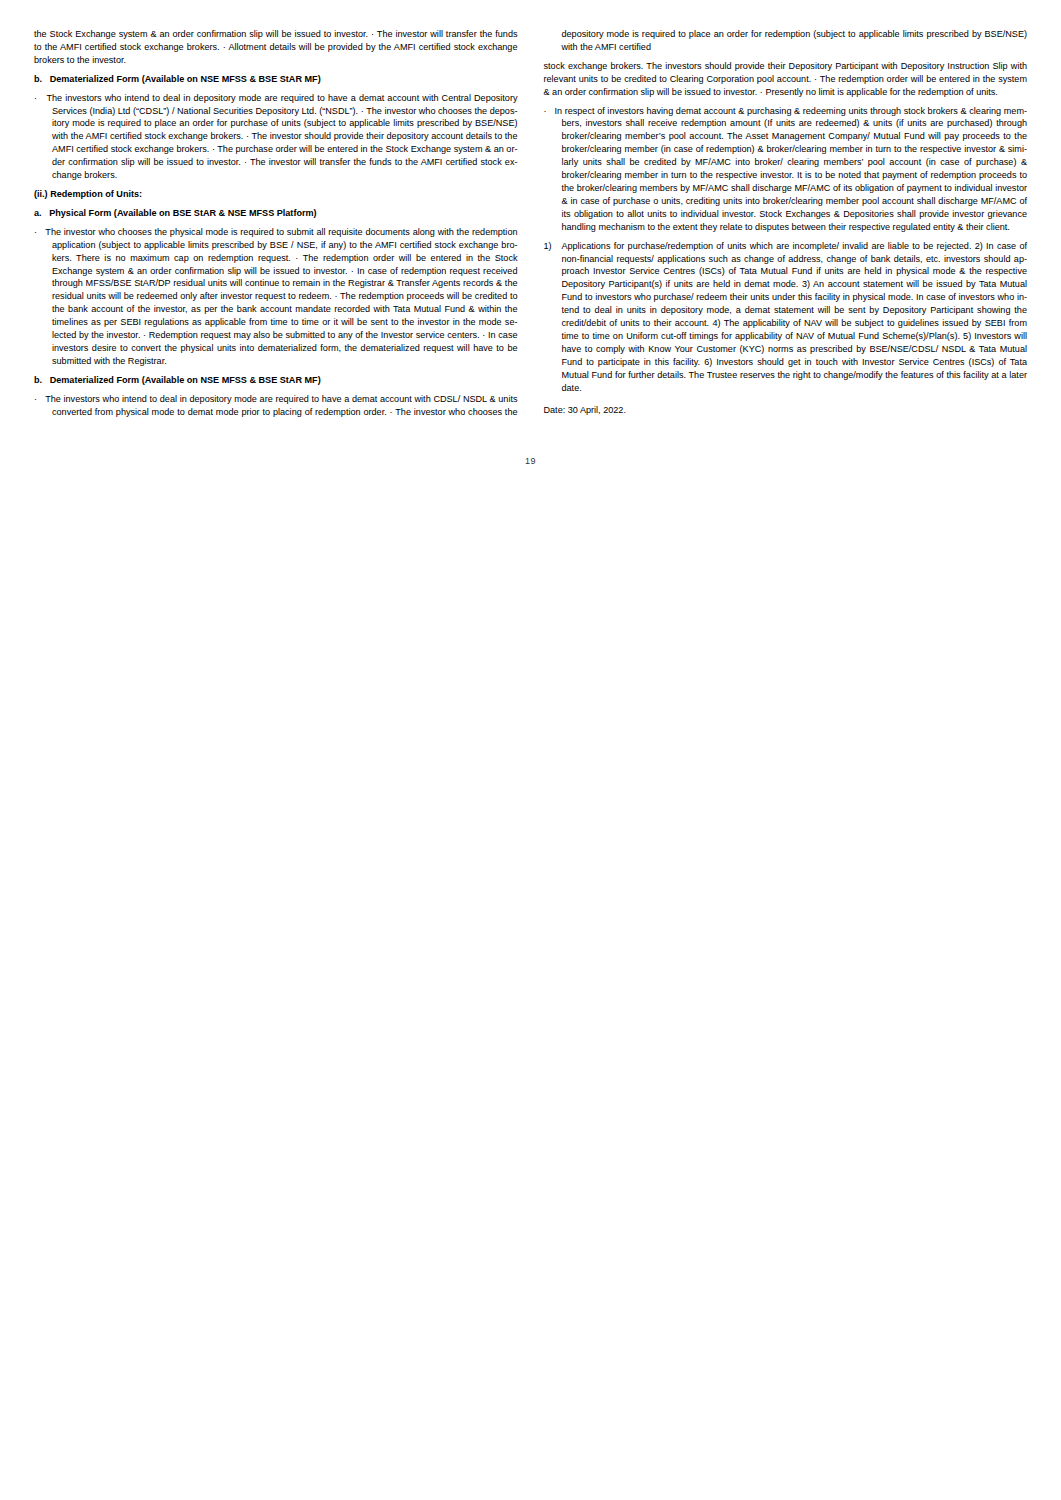the Stock Exchange system & an order confirmation slip will be issued to investor. · The investor will transfer the funds to the AMFI certified stock exchange brokers. · Allotment details will be provided by the AMFI certified stock exchange brokers to the investor.
b. Dematerialized Form (Available on NSE MFSS & BSE StAR MF)
· The investors who intend to deal in depository mode are required to have a demat account with Central Depository Services (India) Ltd (“CDSL”) / National Securities Depository Ltd. (“NSDL”). · The investor who chooses the depository mode is required to place an order for purchase of units (subject to applicable limits prescribed by BSE/NSE) with the AMFI certified stock exchange brokers. · The investor should provide their depository account details to the AMFI certified stock exchange brokers. · The purchase order will be entered in the Stock Exchange system & an order confirmation slip will be issued to investor. · The investor will transfer the funds to the AMFI certified stock exchange brokers.
(ii.) Redemption of Units:
a. Physical Form (Available on BSE StAR & NSE MFSS Platform)
· The investor who chooses the physical mode is required to submit all requisite documents along with the redemption application (subject to applicable limits prescribed by BSE / NSE, if any) to the AMFI certified stock exchange brokers. There is no maximum cap on redemption request. · The redemption order will be entered in the Stock Exchange system & an order confirmation slip will be issued to investor. · In case of redemption request received through MFSS/BSE StAR/DP residual units will continue to remain in the Registrar & Transfer Agents records & the residual units will be redeemed only after investor request to redeem. · The redemption proceeds will be credited to the bank account of the investor, as per the bank account mandate recorded with Tata Mutual Fund & within the timelines as per SEBI regulations as applicable from time to time or it will be sent to the investor in the mode selected by the investor. · Redemption request may also be submitted to any of the Investor service centers. · In case investors desire to convert the physical units into dematerialized form, the dematerialized request will have to be submitted with the Registrar.
b. Dematerialized Form (Available on NSE MFSS & BSE StAR MF)
· The investors who intend to deal in depository mode are required to have a demat account with CDSL/ NSDL & units converted from physical mode to demat mode prior to placing of redemption order. · The investor who chooses the depository mode is required to place an order for redemption (subject to applicable limits prescribed by BSE/NSE) with the AMFI certified
stock exchange brokers. The investors should provide their Depository Participant with Depository Instruction Slip with relevant units to be credited to Clearing Corporation pool account. · The redemption order will be entered in the system & an order confirmation slip will be issued to investor. · Presently no limit is applicable for the redemption of units.
· In respect of investors having demat account & purchasing & redeeming units through stock brokers & clearing members, investors shall receive redemption amount (If units are redeemed) & units (if units are purchased) through broker/clearing member’s pool account. The Asset Management Company/ Mutual Fund will pay proceeds to the broker/clearing member (in case of redemption) & broker/clearing member in turn to the respective investor & similarly units shall be credited by MF/AMC into broker/ clearing members’ pool account (in case of purchase) & broker/clearing member in turn to the respective investor. It is to be noted that payment of redemption proceeds to the broker/clearing members by MF/AMC shall discharge MF/AMC of its obligation of payment to individual investor & in case of purchase o units, crediting units into broker/clearing member pool account shall discharge MF/AMC of its obligation to allot units to individual investor. Stock Exchanges & Depositories shall provide investor grievance handling mechanism to the extent they relate to disputes between their respective regulated entity & their client.
1) Applications for purchase/redemption of units which are incomplete/ invalid are liable to be rejected. 2) In case of non-financial requests/ applications such as change of address, change of bank details, etc. investors should approach Investor Service Centres (ISCs) of Tata Mutual Fund if units are held in physical mode & the respective Depository Participant(s) if units are held in demat mode. 3) An account statement will be issued by Tata Mutual Fund to investors who purchase/ redeem their units under this facility in physical mode. In case of investors who intend to deal in units in depository mode, a demat statement will be sent by Depository Participant showing the credit/debit of units to their account. 4) The applicability of NAV will be subject to guidelines issued by SEBI from time to time on Uniform cut-off timings for applicability of NAV of Mutual Fund Scheme(s)/Plan(s). 5) Investors will have to comply with Know Your Customer (KYC) norms as prescribed by BSE/NSE/CDSL/ NSDL & Tata Mutual Fund to participate in this facility. 6) Investors should get in touch with Investor Service Centres (ISCs) of Tata Mutual Fund for further details. The Trustee reserves the right to change/modify the features of this facility at a later date.
Date: 30 April, 2022.
19